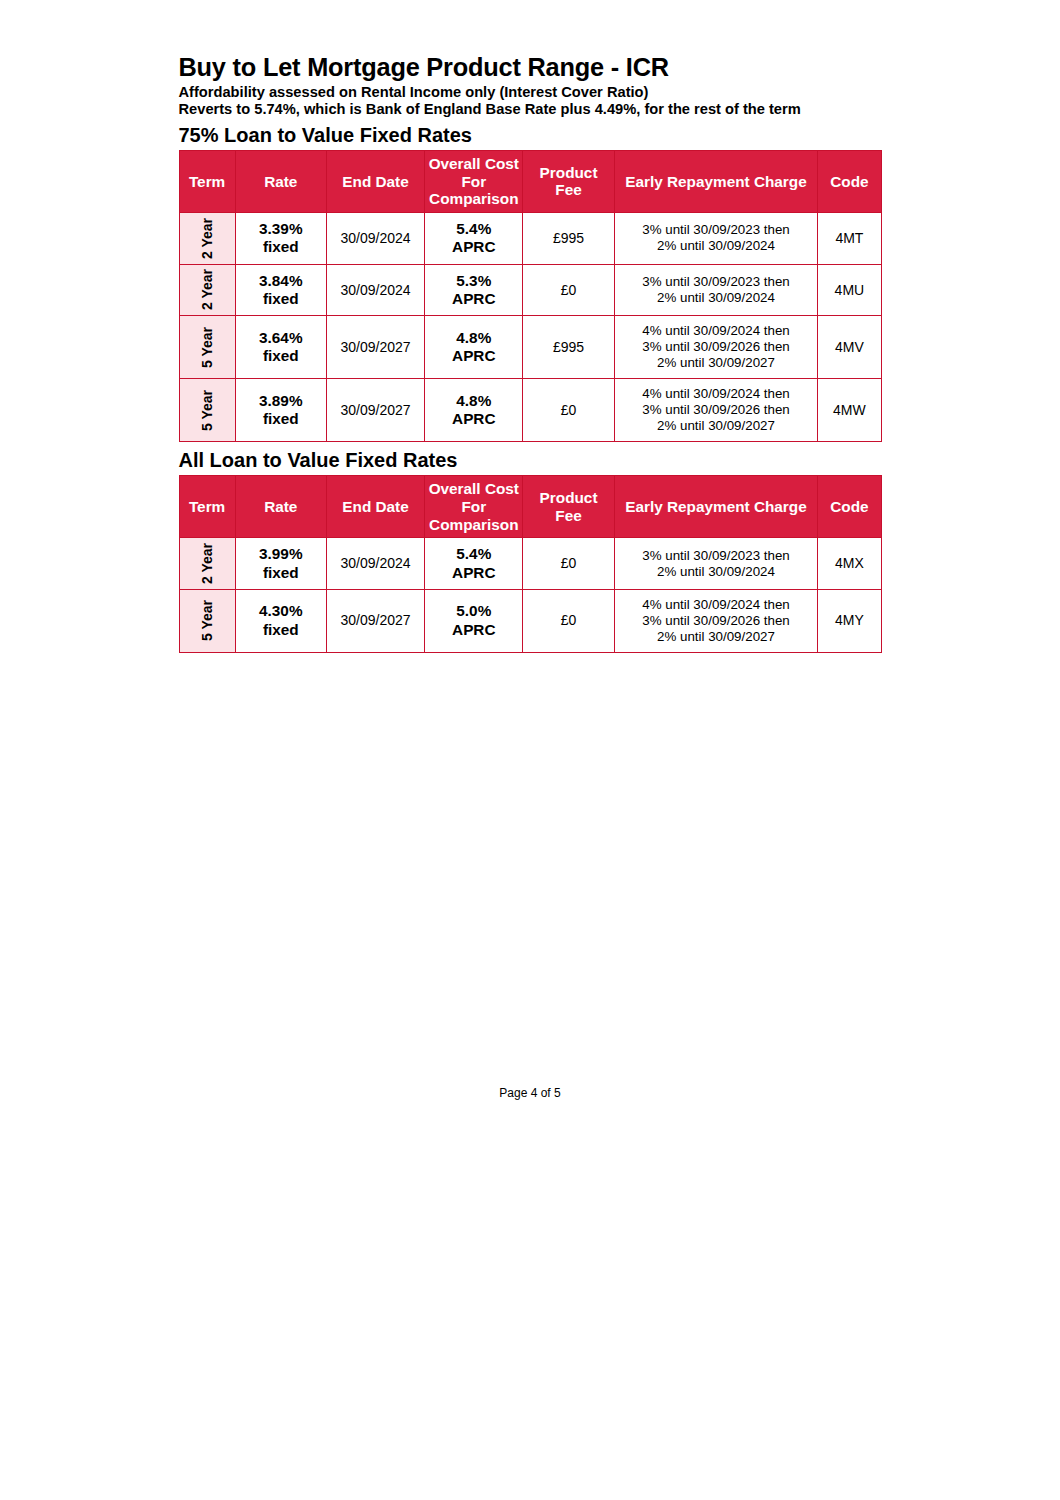Buy to Let Mortgage Product Range - ICR
Affordability assessed on Rental Income only (Interest Cover Ratio)
Reverts to 5.74%, which is Bank of England Base Rate plus 4.49%, for the rest of the term
75% Loan to Value Fixed Rates
| Term | Rate | End Date | Overall Cost For Comparison | Product Fee | Early Repayment Charge | Code |
| --- | --- | --- | --- | --- | --- | --- |
| 2 Year | 3.39% fixed | 30/09/2024 | 5.4% APRC | £995 | 3% until 30/09/2023 then 2% until 30/09/2024 | 4MT |
| 2 Year | 3.84% fixed | 30/09/2024 | 5.3% APRC | £0 | 3% until 30/09/2023 then 2% until 30/09/2024 | 4MU |
| 5 Year | 3.64% fixed | 30/09/2027 | 4.8% APRC | £995 | 4% until 30/09/2024 then 3% until 30/09/2026 then 2% until 30/09/2027 | 4MV |
| 5 Year | 3.89% fixed | 30/09/2027 | 4.8% APRC | £0 | 4% until 30/09/2024 then 3% until 30/09/2026 then 2% until 30/09/2027 | 4MW |
All Loan to Value Fixed Rates
| Term | Rate | End Date | Overall Cost For Comparison | Product Fee | Early Repayment Charge | Code |
| --- | --- | --- | --- | --- | --- | --- |
| 2 Year | 3.99% fixed | 30/09/2024 | 5.4% APRC | £0 | 3% until 30/09/2023 then 2% until 30/09/2024 | 4MX |
| 5 Year | 4.30% fixed | 30/09/2027 | 5.0% APRC | £0 | 4% until 30/09/2024 then 3% until 30/09/2026 then 2% until 30/09/2027 | 4MY |
Page 4 of 5